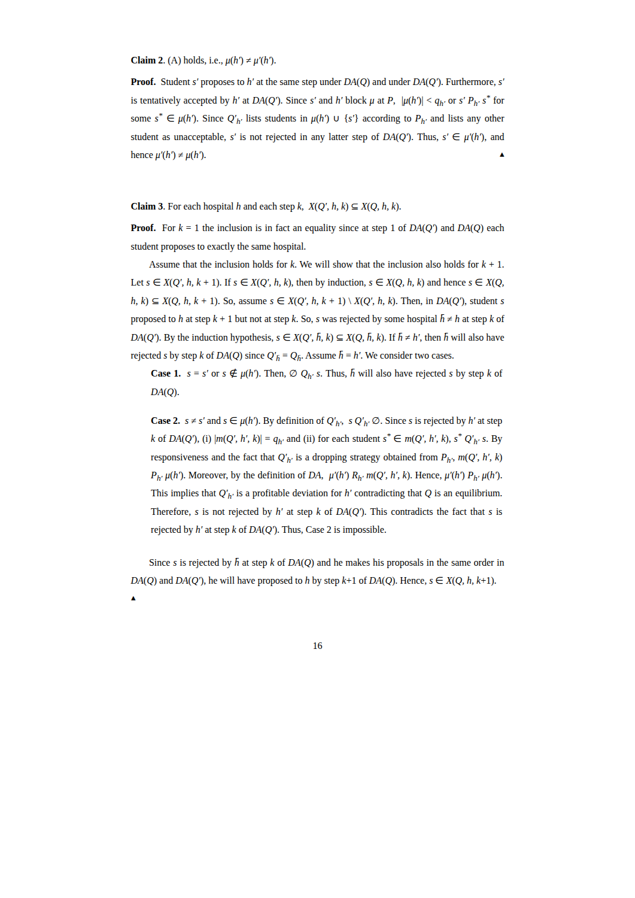Claim 2. (A) holds, i.e., μ(h′) ≠ μ′(h′).
Proof. Student s′ proposes to h′ at the same step under DA(Q) and under DA(Q′). Furthermore, s′ is tentatively accepted by h′ at DA(Q′). Since s′ and h′ block μ at P, |μ(h′)| < qh′ or s′ Ph′ s* for some s* ∈ μ(h′). Since Q′h′ lists students in μ(h′) ∪ {s′} according to Ph′ and lists any other student as unacceptable, s′ is not rejected in any latter step of DA(Q′). Thus, s′ ∈ μ′(h′), and hence μ′(h′) ≠ μ(h′). ▴
Claim 3. For each hospital h and each step k, X(Q′, h, k) ⊆ X(Q, h, k).
Proof. For k = 1 the inclusion is in fact an equality since at step 1 of DA(Q′) and DA(Q) each student proposes to exactly the same hospital.
Assume that the inclusion holds for k. We will show that the inclusion also holds for k + 1. Let s ∈ X(Q′, h, k + 1). If s ∈ X(Q′, h, k), then by induction, s ∈ X(Q, h, k) and hence s ∈ X(Q, h, k) ⊆ X(Q, h, k + 1). So, assume s ∈ X(Q′, h, k + 1) \ X(Q′, h, k). Then, in DA(Q′), student s proposed to h at step k + 1 but not at step k. So, s was rejected by some hospital h̄ ≠ h at step k of DA(Q′). By the induction hypothesis, s ∈ X(Q′, h̄, k) ⊆ X(Q, h̄, k). If h̄ ≠ h′, then h̄ will also have rejected s by step k of DA(Q) since Q′h̄ = Qh̄. Assume h̄ = h′. We consider two cases.
Case 1. s = s′ or s ∉ μ(h′). Then, ∅ Qh′ s. Thus, h̄ will also have rejected s by step k of DA(Q).
Case 2. s ≠ s′ and s ∈ μ(h′). By definition of Q′h′, s Q′h′ ∅. Since s is rejected by h′ at step k of DA(Q′), (i) |m(Q′, h′, k)| = qh′ and (ii) for each student s* ∈ m(Q′, h′, k), s* Q′h′ s. By responsiveness and the fact that Q′h′ is a dropping strategy obtained from Ph′, m(Q′, h′, k) Ph′ μ(h′). Moreover, by the definition of DA, μ′(h′) Rh′ m(Q′, h′, k). Hence, μ′(h′) Ph′ μ(h′). This implies that Q′h′ is a profitable deviation for h′ contradicting that Q is an equilibrium. Therefore, s is not rejected by h′ at step k of DA(Q′). This contradicts the fact that s is rejected by h′ at step k of DA(Q′). Thus, Case 2 is impossible.
Since s is rejected by h̄ at step k of DA(Q) and he makes his proposals in the same order in DA(Q) and DA(Q′), he will have proposed to h by step k+1 of DA(Q). Hence, s ∈ X(Q, h, k+1).
▴
16